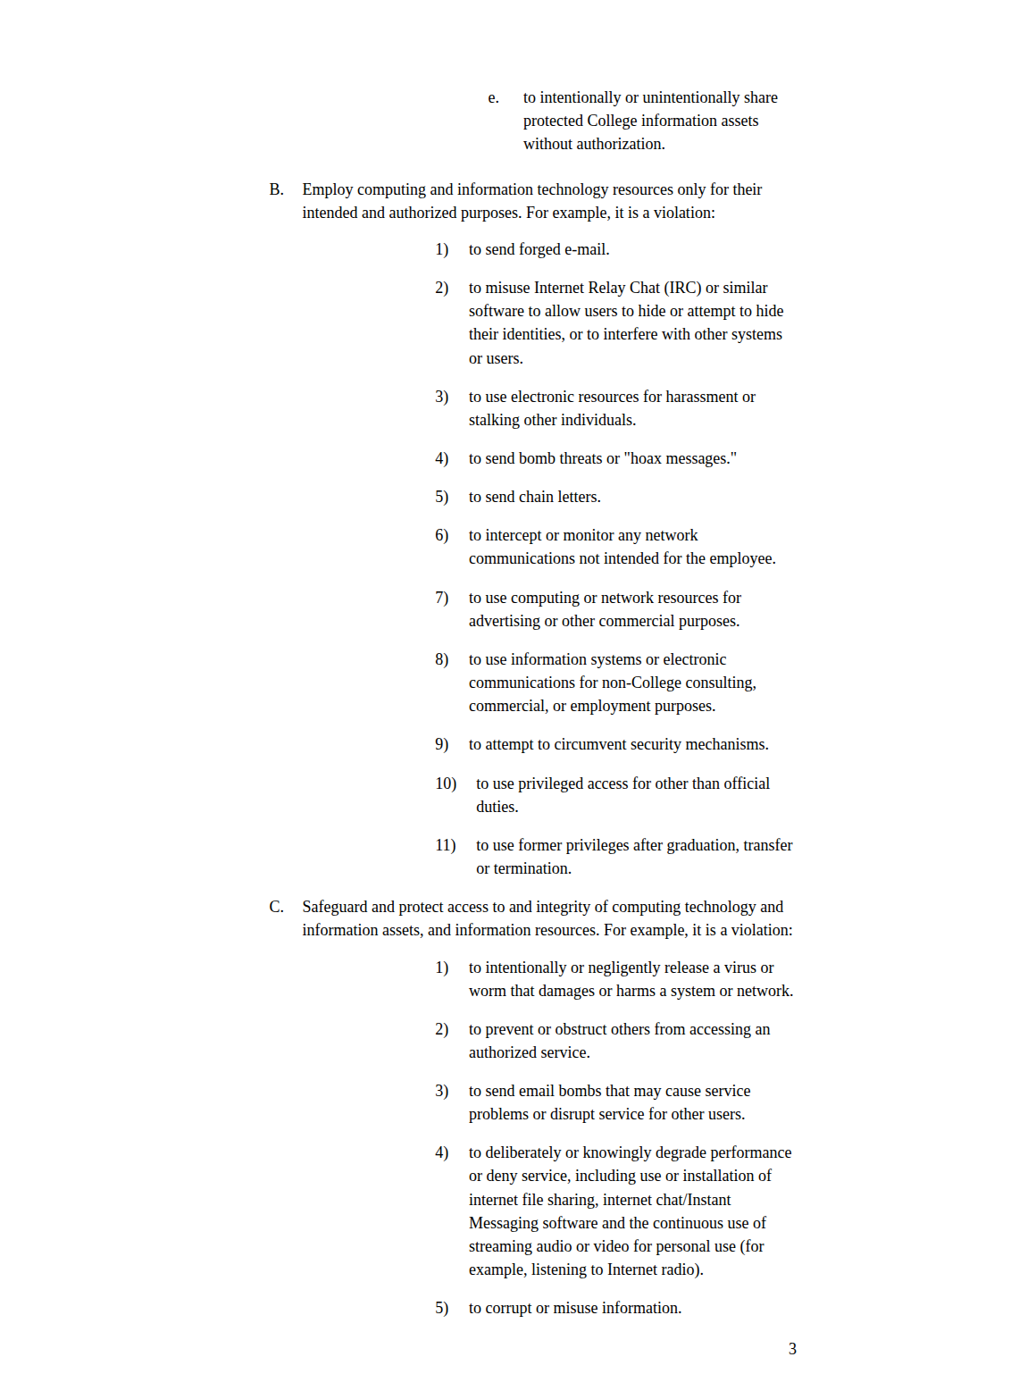e.
to intentionally or unintentionally share protected College information assets without authorization.
B.
Employ computing and information technology resources only for their intended and authorized purposes. For example, it is a violation:
1)
to send forged e-mail.
2)
to misuse Internet Relay Chat (IRC) or similar software to allow users to hide or attempt to hide their identities, or to interfere with other systems or users.
3)
to use electronic resources for harassment or stalking other individuals.
4)
to send bomb threats or "hoax messages."
5)
to send chain letters.
6)
to intercept or monitor any network communications not intended for the employee.
7)
to use computing or network resources for advertising or other commercial purposes.
8)
to use information systems or electronic communications for non-College consulting, commercial, or employment purposes.
9)
to attempt to circumvent security mechanisms.
10)
to use privileged access for other than official duties.
11)
to use former privileges after graduation, transfer or termination.
C.
Safeguard and protect access to and integrity of computing technology and information assets, and information resources. For example, it is a violation:
1)
to intentionally or negligently release a virus or worm that damages or harms a system or network.
2)
to prevent or obstruct others from accessing an authorized service.
3)
to send email bombs that may cause service problems or disrupt service for other users.
4)
to deliberately or knowingly degrade performance or deny service, including use or installation of internet file sharing, internet chat/Instant Messaging software and the continuous use of streaming audio or video for personal use (for example, listening to Internet radio).
5)
to corrupt or misuse information.
3